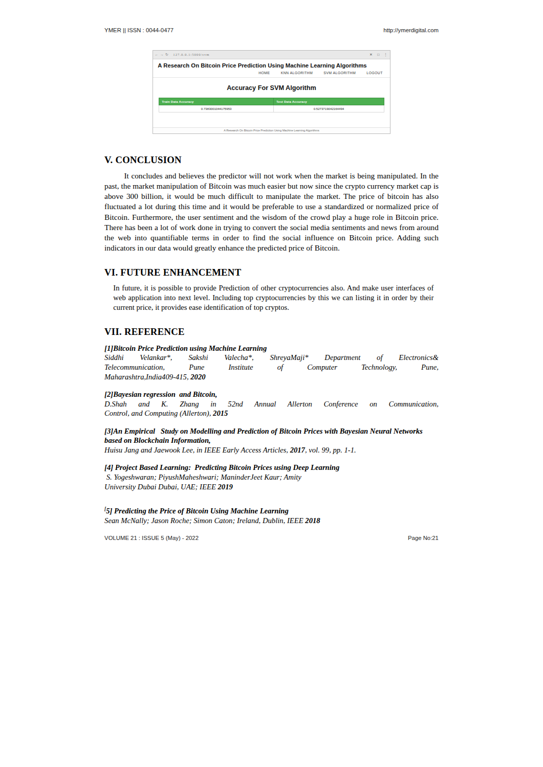YMER || ISSN : 0044-0477 http://ymerdigital.com
← → ↻ 127.0.0.1:5000/svm ✕ □ ⋮
A Research On Bitcoin Price Prediction Using Machine Learning Algorithms
HOME KNN ALGORITHM SVM ALGORITHM LOGOUT
Accuracy For SVM Algorithm
| Train Data Accuracy | Test Data Accuracy |
| --- | --- |
| 0.7383001044175953 | 0.5273719042164494 |
A Research On Bitcoin Price Prediction Using Machine Learning Algorithms
V. CONCLUSION
It concludes and believes the predictor will not work when the market is being manipulated. In the past, the market manipulation of Bitcoin was much easier but now since the crypto currency market cap is above 300 billion, it would be much difficult to manipulate the market. The price of bitcoin has also fluctuated a lot during this time and it would be preferable to use a standardized or normalized price of Bitcoin. Furthermore, the user sentiment and the wisdom of the crowd play a huge role in Bitcoin price. There has been a lot of work done in trying to convert the social media sentiments and news from around the web into quantifiable terms in order to find the social influence on Bitcoin price. Adding such indicators in our data would greatly enhance the predicted price of Bitcoin.
VI. FUTURE ENHANCEMENT
In future, it is possible to provide Prediction of other cryptocurrencies also. And make user interfaces of web application into next level. Including top cryptocurrencies by this we can listing it in order by their current price, it provides ease identification of top cryptos.
VII. REFERENCE
[1]Bitcoin Price Prediction using Machine Learning Siddhi Velankar*, Sakshi Valecha*, ShreyaMaji* Department of Electronics& Telecommunication, Pune Institute of Computer Technology, Pune, Maharashtra,India409-415, 2020
[2]Bayesian regression and Bitcoin, D.Shah and K. Zhang in 52nd Annual Allerton Conference on Communication, Control, and Computing (Allerton), 2015
[3]An Empirical Study on Modelling and Prediction of Bitcoin Prices with Bayesian Neural Networks based on Blockchain Information, Huisu Jang and Jaewook Lee, in IEEE Early Access Articles, 2017, vol. 99, pp. 1-1.
[4] Project Based Learning: Predicting Bitcoin Prices using Deep Learning S. Yogeshwaran; PiyushMaheshwari; ManinderJeet Kaur; Amity University Dubai Dubai, UAE; IEEE 2019
[5] Predicting the Price of Bitcoin Using Machine Learning Sean McNally; Jason Roche; Simon Caton; Ireland, Dublin, IEEE 2018
VOLUME 21 : ISSUE 5 (May) - 2022 Page No:21